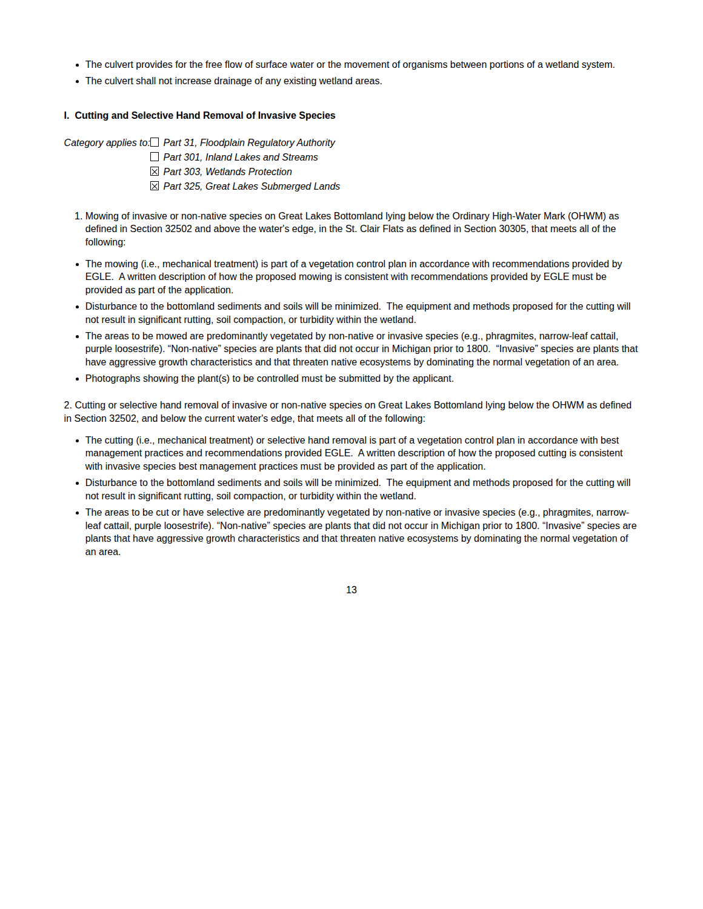The culvert provides for the free flow of surface water or the movement of organisms between portions of a wetland system.
The culvert shall not increase drainage of any existing wetland areas.
I. Cutting and Selective Hand Removal of Invasive Species
Category applies to: Part 31, Floodplain Regulatory Authority
Part 301, Inland Lakes and Streams
Part 303, Wetlands Protection
Part 325, Great Lakes Submerged Lands
Mowing of invasive or non-native species on Great Lakes Bottomland lying below the Ordinary High-Water Mark (OHWM) as defined in Section 32502 and above the water's edge, in the St. Clair Flats as defined in Section 30305, that meets all of the following:
The mowing (i.e., mechanical treatment) is part of a vegetation control plan in accordance with recommendations provided by EGLE. A written description of how the proposed mowing is consistent with recommendations provided by EGLE must be provided as part of the application.
Disturbance to the bottomland sediments and soils will be minimized. The equipment and methods proposed for the cutting will not result in significant rutting, soil compaction, or turbidity within the wetland.
The areas to be mowed are predominantly vegetated by non-native or invasive species (e.g., phragmites, narrow-leaf cattail, purple loosestrife). “Non-native” species are plants that did not occur in Michigan prior to 1800. “Invasive” species are plants that have aggressive growth characteristics and that threaten native ecosystems by dominating the normal vegetation of an area.
Photographs showing the plant(s) to be controlled must be submitted by the applicant.
2. Cutting or selective hand removal of invasive or non-native species on Great Lakes Bottomland lying below the OHWM as defined in Section 32502, and below the current water's edge, that meets all of the following:
The cutting (i.e., mechanical treatment) or selective hand removal is part of a vegetation control plan in accordance with best management practices and recommendations provided EGLE. A written description of how the proposed cutting is consistent with invasive species best management practices must be provided as part of the application.
Disturbance to the bottomland sediments and soils will be minimized. The equipment and methods proposed for the cutting will not result in significant rutting, soil compaction, or turbidity within the wetland.
The areas to be cut or have selective are predominantly vegetated by non-native or invasive species (e.g., phragmites, narrow-leaf cattail, purple loosestrife). “Non-native” species are plants that did not occur in Michigan prior to 1800. “Invasive” species are plants that have aggressive growth characteristics and that threaten native ecosystems by dominating the normal vegetation of an area.
13